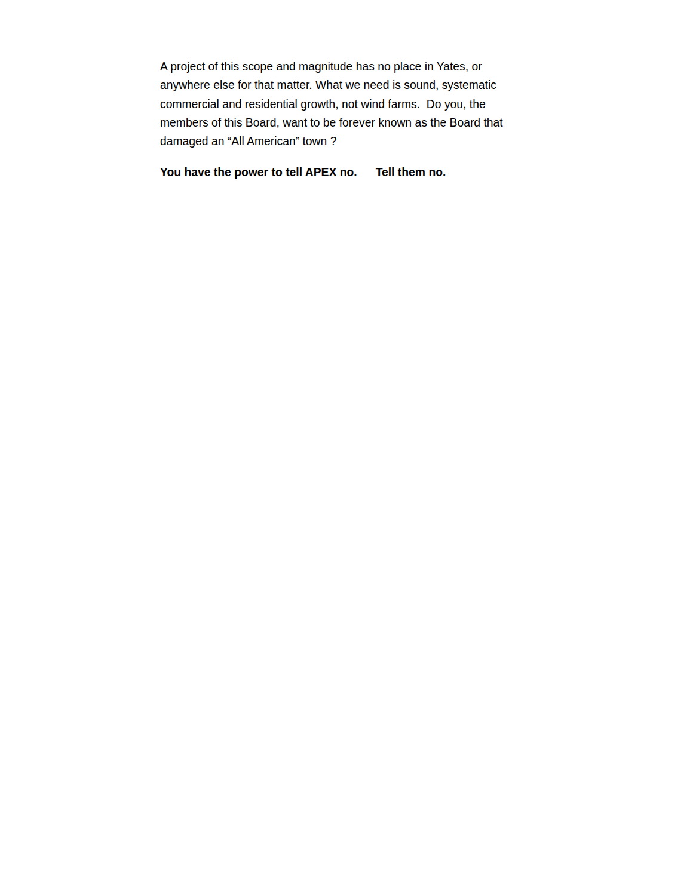A project of this scope and magnitude has no place in Yates, or anywhere else for that matter. What we need is sound, systematic commercial and residential growth, not wind farms. Do you, the members of this Board, want to be forever known as the Board that damaged an “All American” town ?
You have the power to tell APEX no. Tell them no.